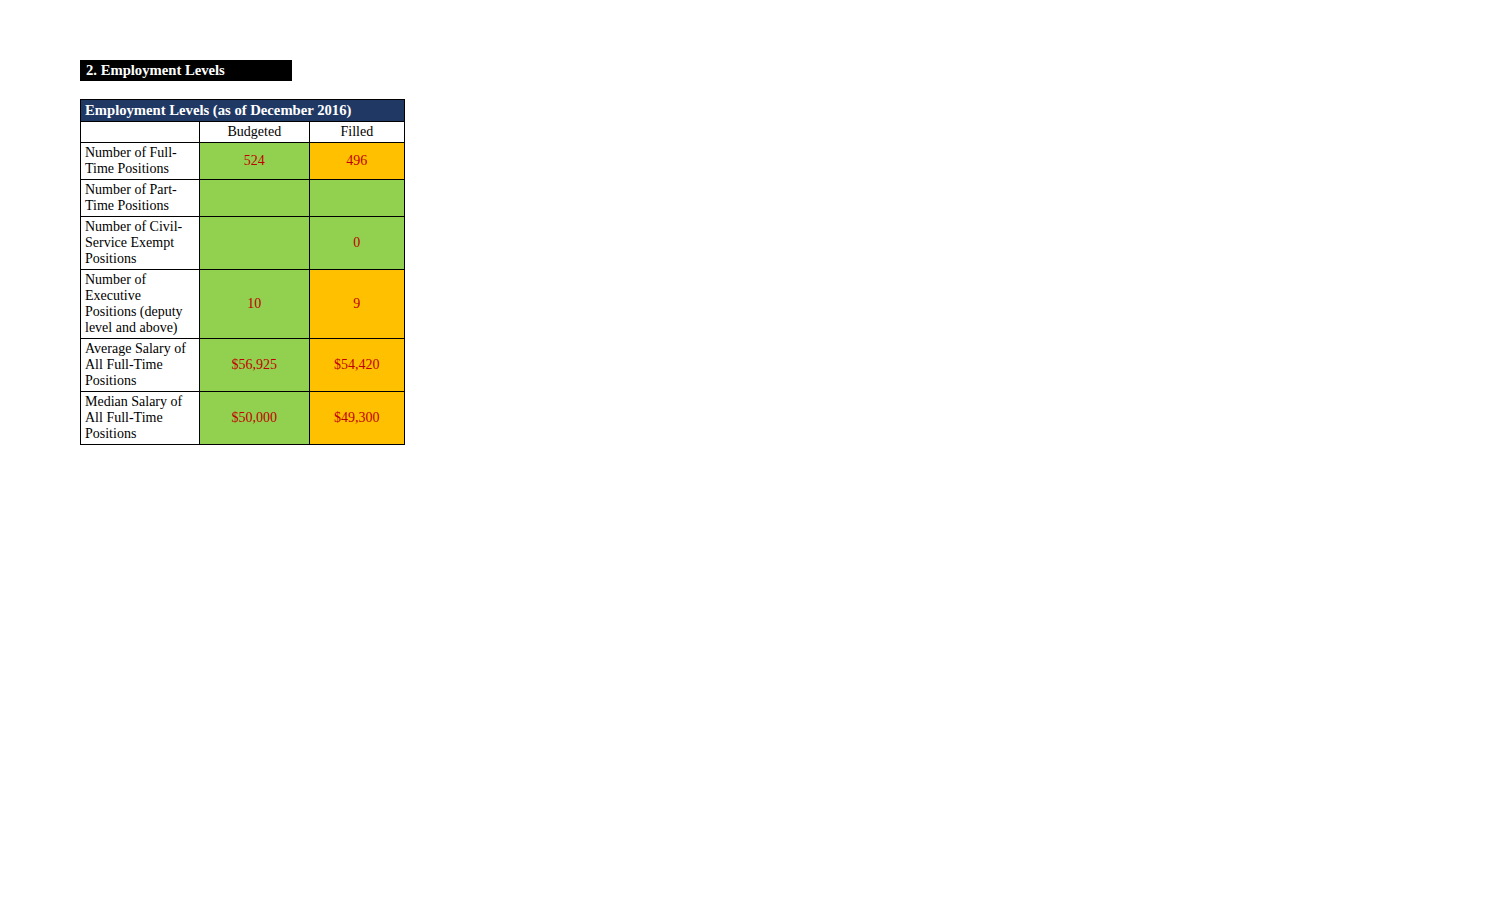2. Employment Levels
| Employment Levels (as of December 2016) |
| --- |
| | Budgeted | Filled |
| Number of Full-Time Positions | 524 | 496 |
| Number of Part-Time Positions | | |
| Number of Civil-Service Exempt Positions | | 0 |
| Number of Executive Positions (deputy level and above) | 10 | 9 |
| Average Salary of All Full-Time Positions | $56,925 | $54,420 |
| Median Salary of All Full-Time Positions | $50,000 | $49,300 |